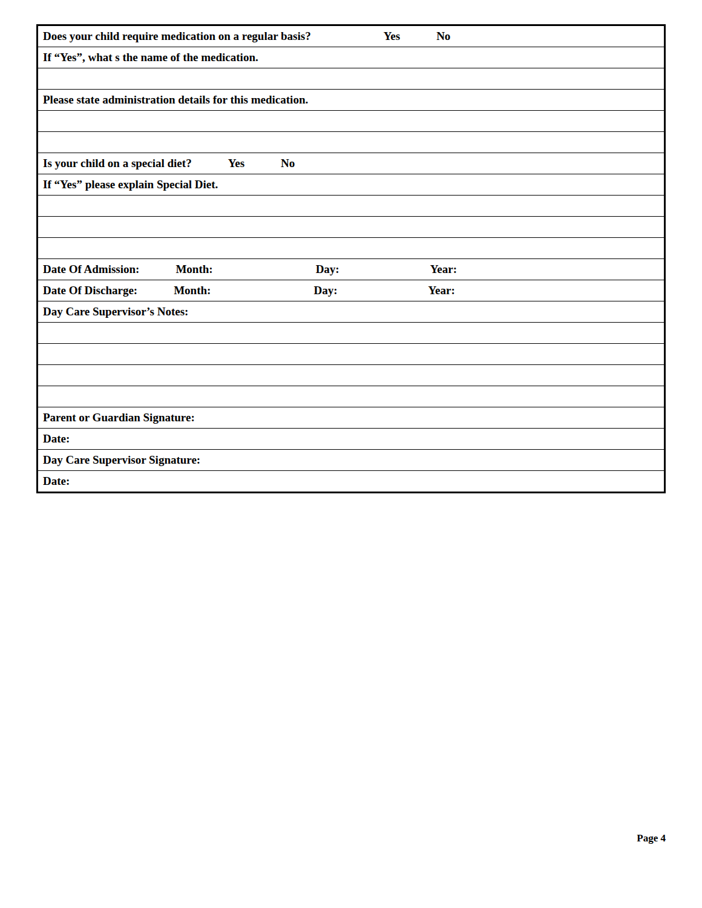| Does your child require medication on a regular basis? Yes No |
| If “Yes”, what s the name of the medication. |
| Please state administration details for this medication. |
| Is your child on a special diet? Yes No |
| If “Yes” please explain Special Diet. |
| Date Of Admission: Month: Day: Year: |
| Date Of Discharge: Month: Day: Year: |
| Day Care Supervisor’s Notes: |
| Parent or Guardian Signature: |
| Date: |
| Day Care Supervisor Signature: |
| Date: |
Page 4